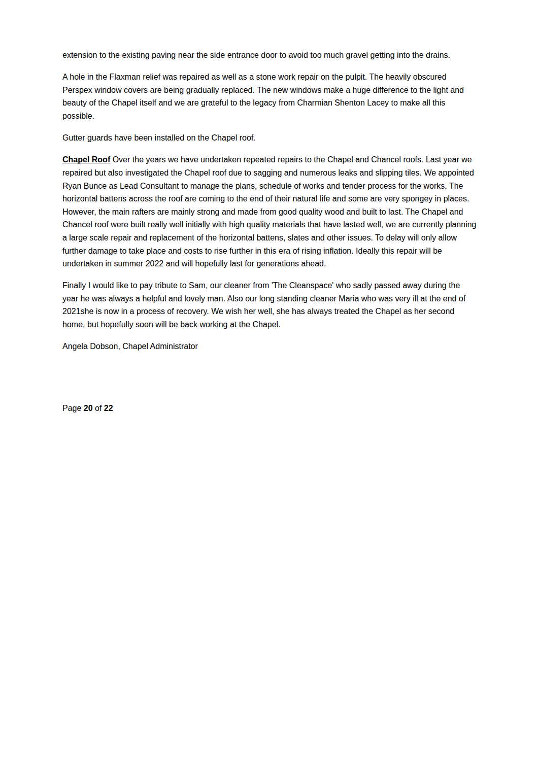extension to the existing paving near the side entrance door to avoid too much gravel getting into the drains.
A hole in the Flaxman relief was repaired as well as a stone work repair on the pulpit. The heavily obscured Perspex window covers are being gradually replaced. The new windows make a huge difference to the light and beauty of the Chapel itself and we are grateful to the legacy from Charmian Shenton Lacey to make all this possible.
Gutter guards have been installed on the Chapel roof.
Chapel Roof Over the years we have undertaken repeated repairs to the Chapel and Chancel roofs. Last year we repaired but also investigated the Chapel roof due to sagging and numerous leaks and slipping tiles. We appointed Ryan Bunce as Lead Consultant to manage the plans, schedule of works and tender process for the works. The horizontal battens across the roof are coming to the end of their natural life and some are very spongey in places. However, the main rafters are mainly strong and made from good quality wood and built to last. The Chapel and Chancel roof were built really well initially with high quality materials that have lasted well, we are currently planning a large scale repair and replacement of the horizontal battens, slates and other issues. To delay will only allow further damage to take place and costs to rise further in this era of rising inflation. Ideally this repair will be undertaken in summer 2022 and will hopefully last for generations ahead.
Finally I would like to pay tribute to Sam, our cleaner from 'The Cleanspace' who sadly passed away during the year he was always a helpful and lovely man. Also our long standing cleaner Maria who was very ill at the end of 2021she is now in a process of recovery. We wish her well, she has always treated the Chapel as her second home, but hopefully soon will be back working at the Chapel.
Angela Dobson, Chapel Administrator
Page 20 of 22